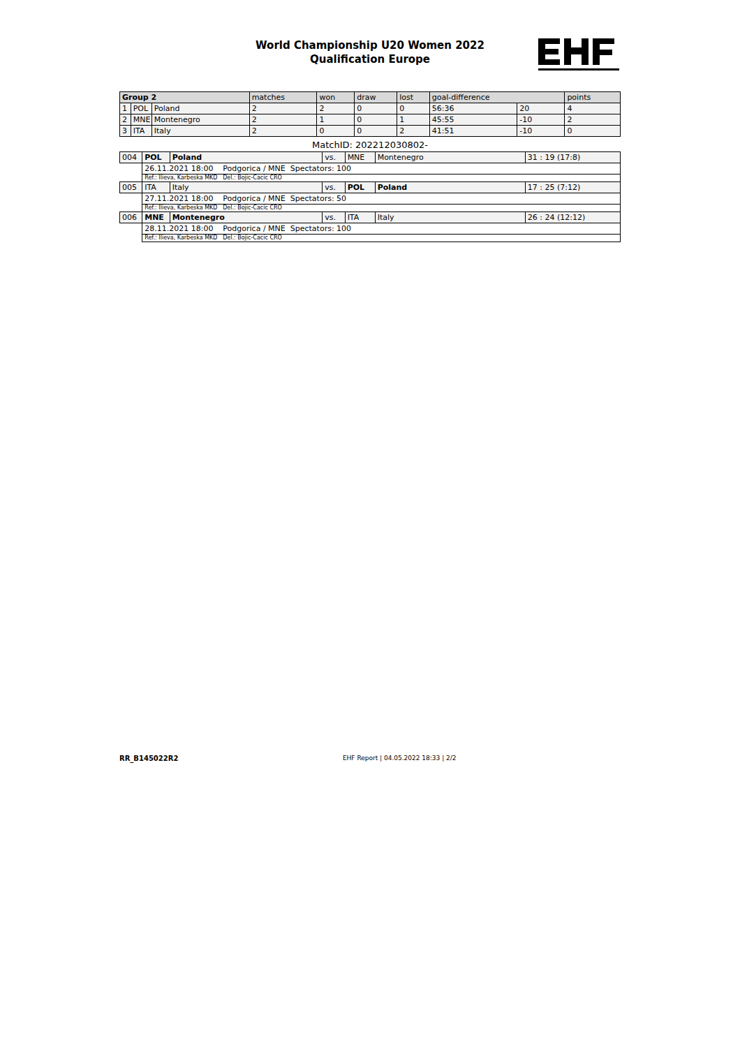World Championship U20 Women 2022
Qualification Europe
| Group 2 | matches | won | draw | lost | goal-difference | points |
| --- | --- | --- | --- | --- | --- | --- |
| 1 | POL | Poland | 2 | 2 | 0 | 0 | 56:36 | 20 | 4 |
| 2 | MNE | Montenegro | 2 | 1 | 0 | 1 | 45:55 | -10 | 2 |
| 3 | ITA | Italy | 2 | 0 | 0 | 2 | 41:51 | -10 | 0 |
MatchID: 202212030802-
| 004 | POL | Poland | vs. | MNE | Montenegro | 31 : 19 (17:8) |
| | 26.11.2021 18:00 Podgorica / MNE Spectators: 100 |
| | Ref.: Ilieva, Karbeska MKD Del.: Bojic-Cacic CRO |
| 005 | ITA | Italy | vs. | POL | Poland | 17 : 25 (7:12) |
| | 27.11.2021 18:00 Podgorica / MNE Spectators: 50 |
| | Ref.: Ilieva, Karbeska MKD Del.: Bojic-Cacic CRO |
| 006 | MNE | Montenegro | vs. | ITA | Italy | 26 : 24 (12:12) |
| | 28.11.2021 18:00 Podgorica / MNE Spectators: 100 |
| | Ref.: Ilieva, Karbeska MKD Del.: Bojic-Cacic CRO |
RR_B145022R2
EHF Report | 04.05.2022 18:33 | 2/2